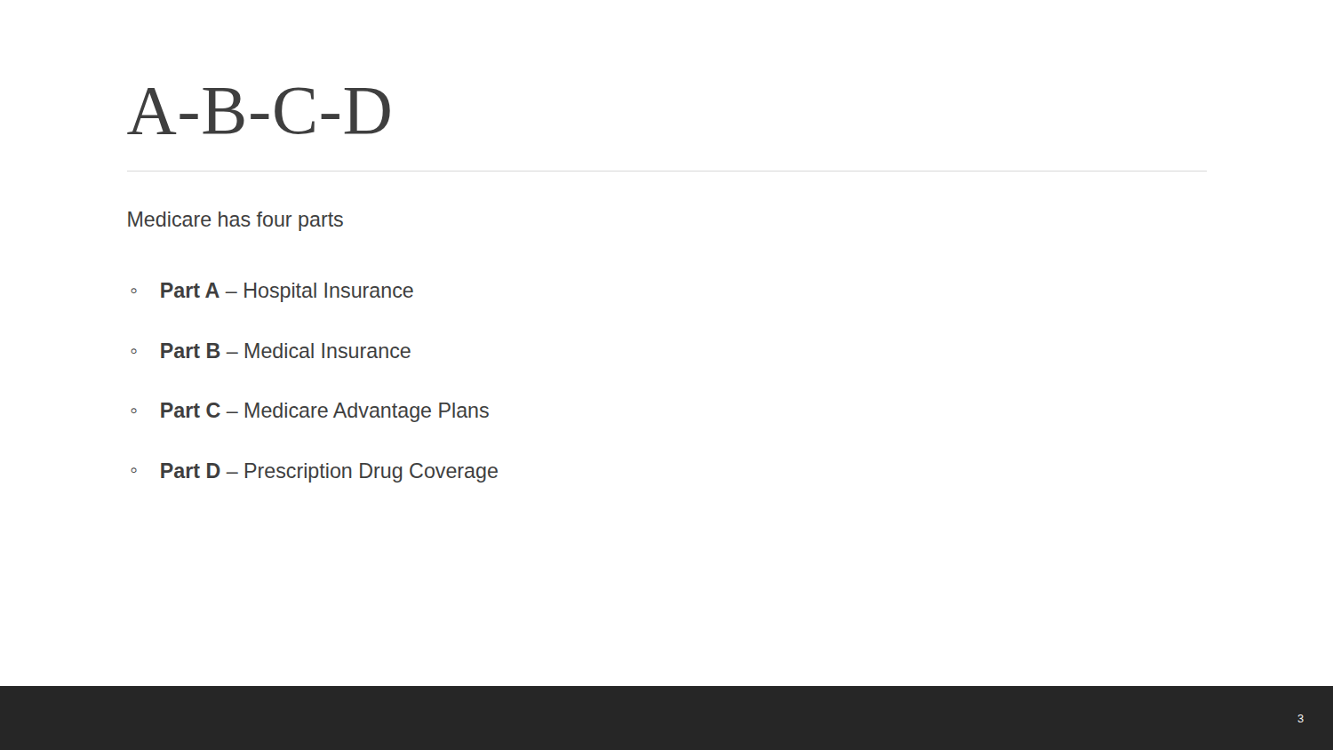A-B-C-D
Medicare has four parts
Part A – Hospital Insurance
Part B – Medical Insurance
Part C – Medicare Advantage Plans
Part D – Prescription Drug Coverage
3